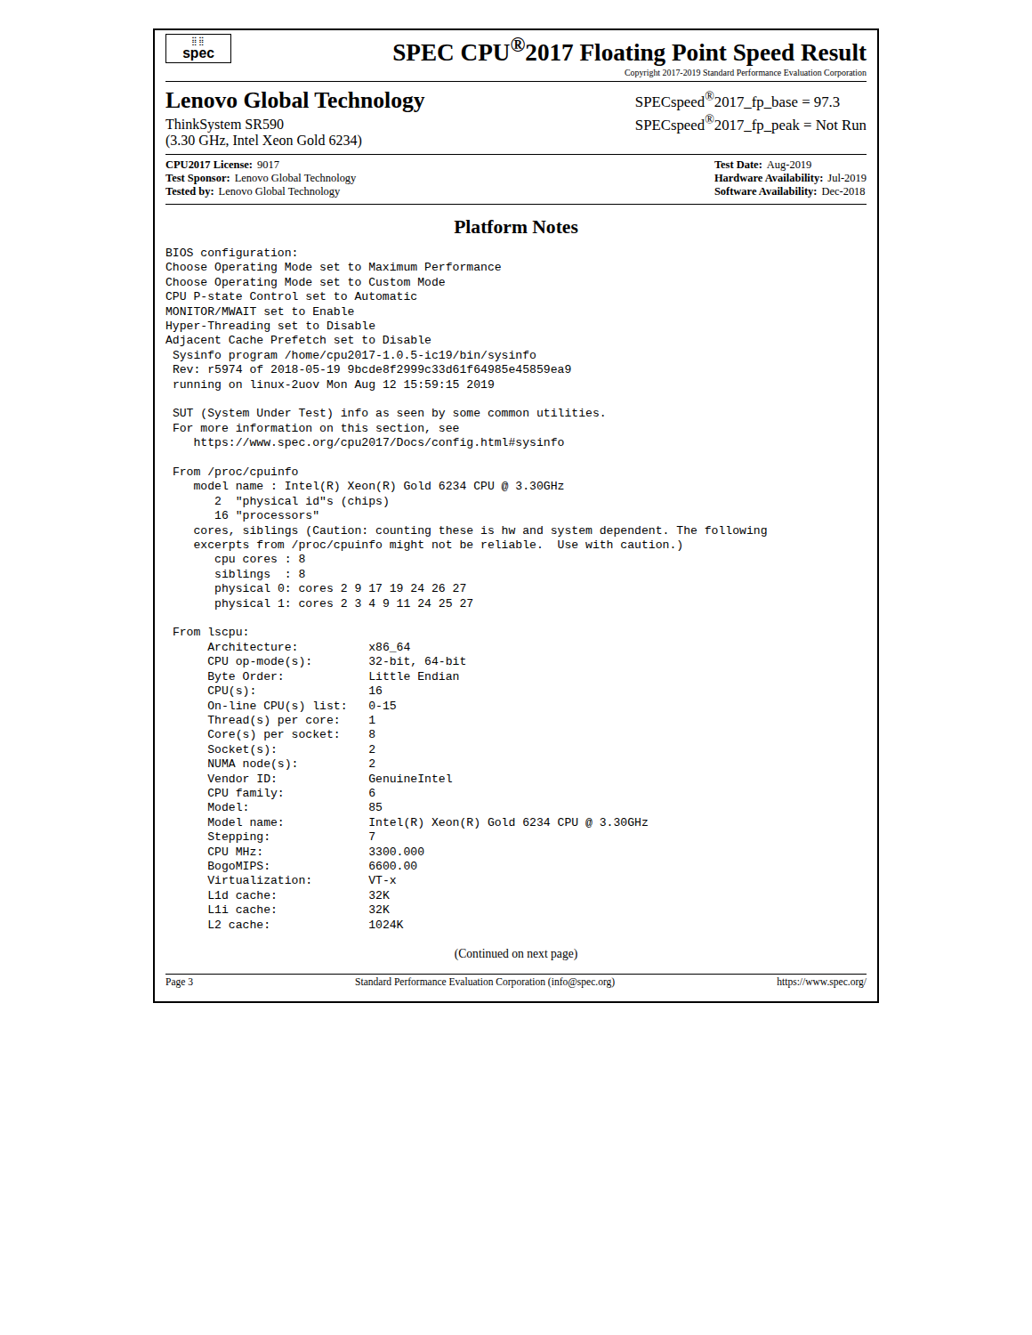⣿⣿
spec
SPEC CPU®2017 Floating Point Speed Result
Copyright 2017-2019 Standard Performance Evaluation Corporation
Lenovo Global Technology
ThinkSystem SR590 (3.30 GHz, Intel Xeon Gold 6234)
SPECspeed®2017_fp_base = 97.3
SPECspeed®2017_fp_peak = Not Run
CPU2017 License: 9017
Test Sponsor: Lenovo Global Technology
Tested by: Lenovo Global Technology
Test Date: Aug-2019
Hardware Availability: Jul-2019
Software Availability: Dec-2018
Platform Notes
BIOS configuration:
Choose Operating Mode set to Maximum Performance
Choose Operating Mode set to Custom Mode
CPU P-state Control set to Automatic
MONITOR/MWAIT set to Enable
Hyper-Threading set to Disable
Adjacent Cache Prefetch set to Disable
 Sysinfo program /home/cpu2017-1.0.5-ic19/bin/sysinfo
 Rev: r5974 of 2018-05-19 9bcde8f2999c33d61f64985e45859ea9
 running on linux-2uov Mon Aug 12 15:59:15 2019

 SUT (System Under Test) info as seen by some common utilities.
 For more information on this section, see
    https://www.spec.org/cpu2017/Docs/config.html#sysinfo

 From /proc/cpuinfo
    model name : Intel(R) Xeon(R) Gold 6234 CPU @ 3.30GHz
       2  "physical id"s (chips)
       16 "processors"
    cores, siblings (Caution: counting these is hw and system dependent. The following
    excerpts from /proc/cpuinfo might not be reliable.  Use with caution.)
       cpu cores : 8
       siblings  : 8
       physical 0: cores 2 9 17 19 24 26 27
       physical 1: cores 2 3 4 9 11 24 25 27

 From lscpu:
      Architecture:          x86_64
      CPU op-mode(s):        32-bit, 64-bit
      Byte Order:            Little Endian
      CPU(s):                16
      On-line CPU(s) list:   0-15
      Thread(s) per core:    1
      Core(s) per socket:    8
      Socket(s):             2
      NUMA node(s):          2
      Vendor ID:             GenuineIntel
      CPU family:            6
      Model:                 85
      Model name:            Intel(R) Xeon(R) Gold 6234 CPU @ 3.30GHz
      Stepping:              7
      CPU MHz:               3300.000
      BogoMIPS:              6600.00
      Virtualization:        VT-x
      L1d cache:             32K
      L1i cache:             32K
      L2 cache:              1024K
(Continued on next page)
Page 3 Standard Performance Evaluation Corporation (info@spec.org) https://www.spec.org/